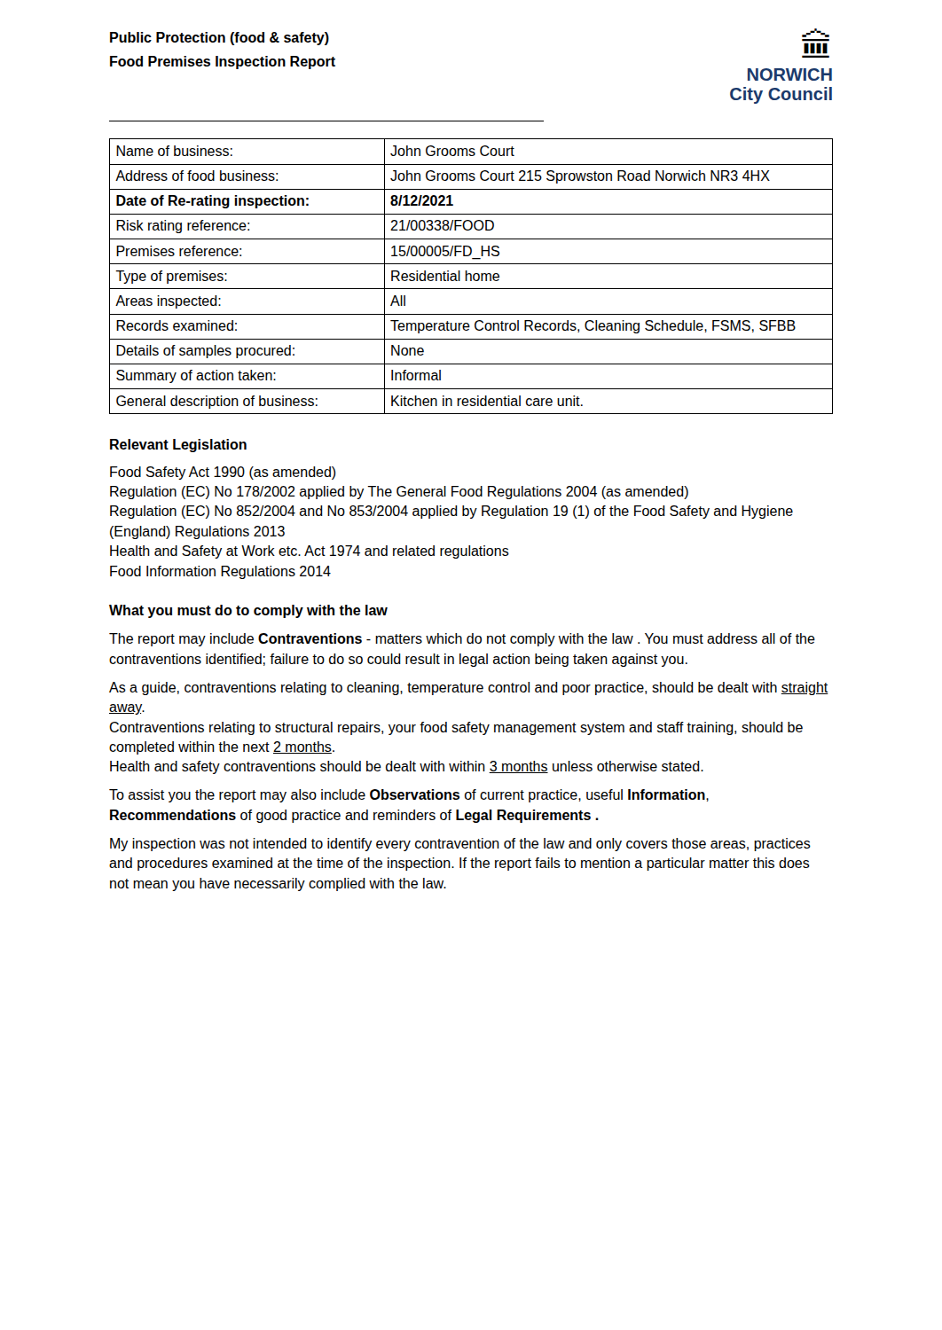Public Protection (food & safety)
Food Premises Inspection Report
🏛 NORWICH
City Council
| Name of business: | John Grooms Court |
| Address of food business: | John Grooms Court 215 Sprowston Road Norwich NR3 4HX |
| Date of Re-rating inspection: | 8/12/2021 |
| Risk rating reference: | 21/00338/FOOD |
| Premises reference: | 15/00005/FD_HS |
| Type of premises: | Residential home |
| Areas inspected: | All |
| Records examined: | Temperature Control Records, Cleaning Schedule, FSMS, SFBB |
| Details of samples procured: | None |
| Summary of action taken: | Informal |
| General description of business: | Kitchen in residential care unit. |
Relevant Legislation
Food Safety Act 1990 (as amended)
Regulation (EC) No 178/2002 applied by The General Food Regulations 2004 (as amended)
Regulation (EC) No 852/2004 and No 853/2004 applied by Regulation 19 (1) of the Food Safety and Hygiene (England) Regulations 2013
Health and Safety at Work etc. Act 1974 and related regulations
Food Information Regulations 2014
What you must do to comply with the law
The report may include Contraventions - matters which do not comply with the law . You must address all of the contraventions identified; failure to do so could result in legal action being taken against you.
As a guide, contraventions relating to cleaning, temperature control and poor practice, should be dealt with straight away.
Contraventions relating to structural repairs, your food safety management system and staff training, should be completed within the next 2 months.
Health and safety contraventions should be dealt with within 3 months unless otherwise stated.
To assist you the report may also include Observations of current practice, useful Information, Recommendations of good practice and reminders of Legal Requirements .
My inspection was not intended to identify every contravention of the law and only covers those areas, practices and procedures examined at the time of the inspection. If the report fails to mention a particular matter this does not mean you have necessarily complied with the law.